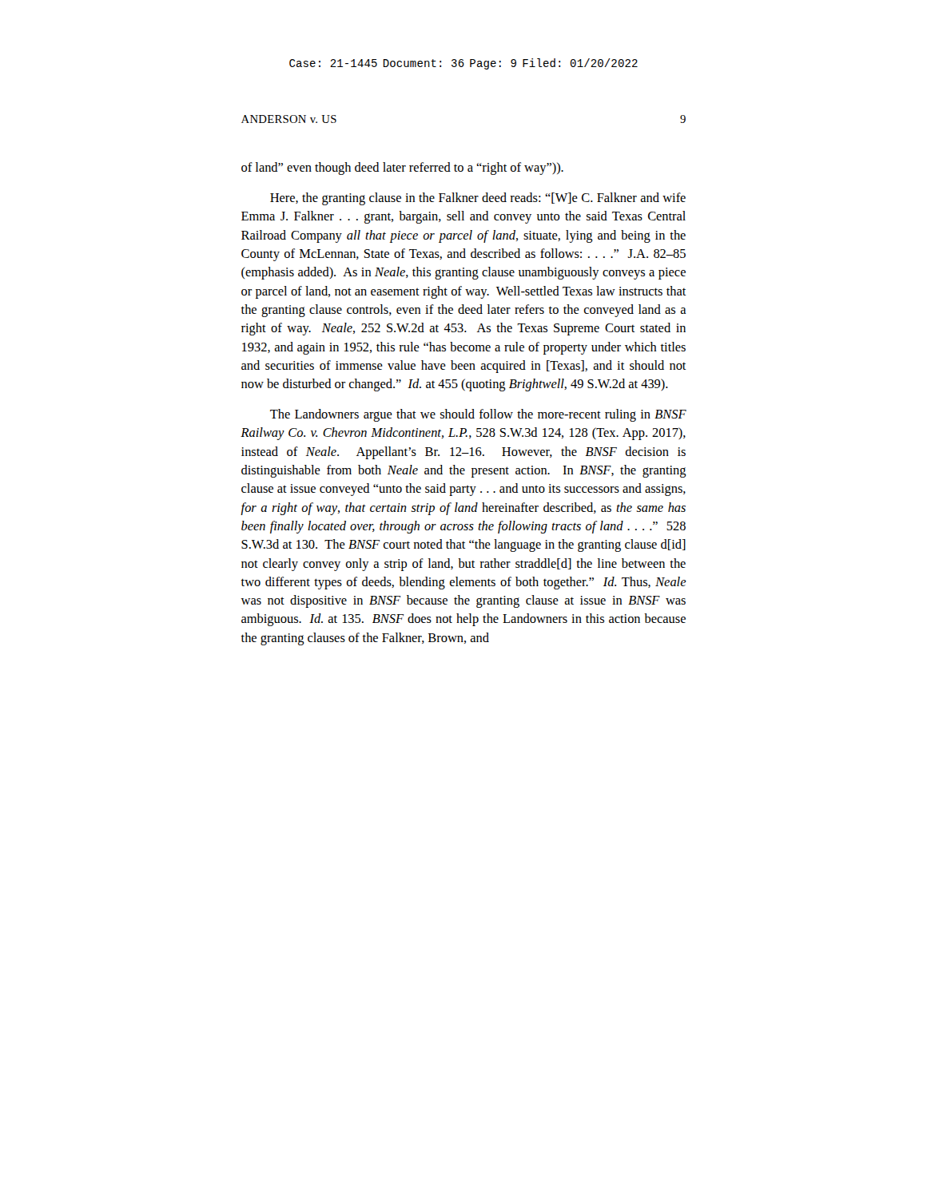Case: 21-1445 Document: 36 Page: 9 Filed: 01/20/2022
ANDERSON v. US 9
of land” even though deed later referred to a “right of way”)).
Here, the granting clause in the Falkner deed reads: “[W]e C. Falkner and wife Emma J. Falkner . . . grant, bargain, sell and convey unto the said Texas Central Railroad Company all that piece or parcel of land, situate, lying and being in the County of McLennan, State of Texas, and described as follows: . . . .” J.A. 82–85 (emphasis added). As in Neale, this granting clause unambiguously conveys a piece or parcel of land, not an easement right of way. Well-settled Texas law instructs that the granting clause controls, even if the deed later refers to the conveyed land as a right of way. Neale, 252 S.W.2d at 453. As the Texas Supreme Court stated in 1932, and again in 1952, this rule “has become a rule of property under which titles and securities of immense value have been acquired in [Texas], and it should not now be disturbed or changed.” Id. at 455 (quoting Brightwell, 49 S.W.2d at 439).
The Landowners argue that we should follow the more-recent ruling in BNSF Railway Co. v. Chevron Midcontinent, L.P., 528 S.W.3d 124, 128 (Tex. App. 2017), instead of Neale. Appellant’s Br. 12–16. However, the BNSF decision is distinguishable from both Neale and the present action. In BNSF, the granting clause at issue conveyed “unto the said party . . . and unto its successors and assigns, for a right of way, that certain strip of land hereinafter described, as the same has been finally located over, through or across the following tracts of land . . . .” 528 S.W.3d at 130. The BNSF court noted that “the language in the granting clause d[id] not clearly convey only a strip of land, but rather straddle[d] the line between the two different types of deeds, blending elements of both together.” Id. Thus, Neale was not dispositive in BNSF because the granting clause at issue in BNSF was ambiguous. Id. at 135. BNSF does not help the Landowners in this action because the granting clauses of the Falkner, Brown, and